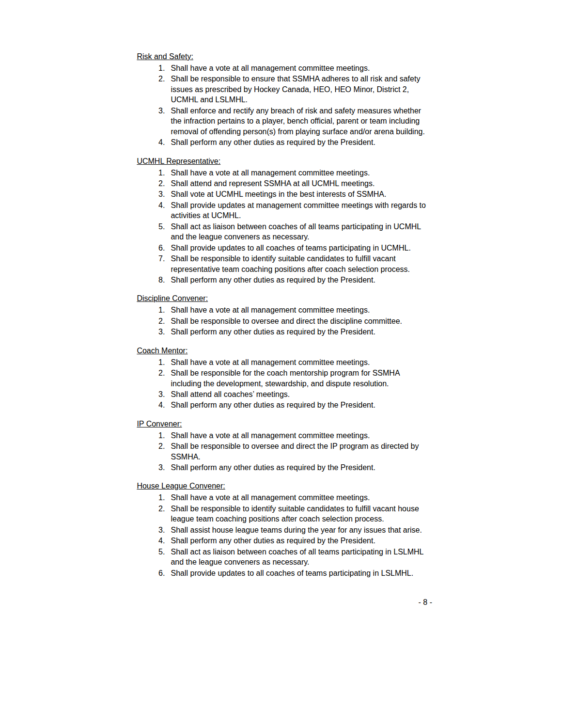Risk and Safety:
Shall have a vote at all management committee meetings.
Shall be responsible to ensure that SSMHA adheres to all risk and safety issues as prescribed by Hockey Canada, HEO, HEO Minor, District 2, UCMHL and LSLMHL.
Shall enforce and rectify any breach of risk and safety measures whether the infraction pertains to a player, bench official, parent or team including removal of offending person(s) from playing surface and/or arena building.
Shall perform any other duties as required by the President.
UCMHL Representative:
Shall have a vote at all management committee meetings.
Shall attend and represent SSMHA at all UCMHL meetings.
Shall vote at UCMHL meetings in the best interests of SSMHA.
Shall provide updates at management committee meetings with regards to activities at UCMHL.
Shall act as liaison between coaches of all teams participating in UCMHL and the league conveners as necessary.
Shall provide updates to all coaches of teams participating in UCMHL.
Shall be responsible to identify suitable candidates to fulfill vacant representative team coaching positions after coach selection process.
Shall perform any other duties as required by the President.
Discipline Convener:
Shall have a vote at all management committee meetings.
Shall be responsible to oversee and direct the discipline committee.
Shall perform any other duties as required by the President.
Coach Mentor:
Shall have a vote at all management committee meetings.
Shall be responsible for the coach mentorship program for SSMHA including the development, stewardship, and dispute resolution.
Shall attend all coaches’ meetings.
Shall perform any other duties as required by the President.
IP Convener:
Shall have a vote at all management committee meetings.
Shall be responsible to oversee and direct the IP program as directed by SSMHA.
Shall perform any other duties as required by the President.
House League Convener:
Shall have a vote at all management committee meetings.
Shall be responsible to identify suitable candidates to fulfill vacant house league team coaching positions after coach selection process.
Shall assist house league teams during the year for any issues that arise.
Shall perform any other duties as required by the President.
Shall act as liaison between coaches of all teams participating in LSLMHL and the league conveners as necessary.
Shall provide updates to all coaches of teams participating in LSLMHL.
- 8 -